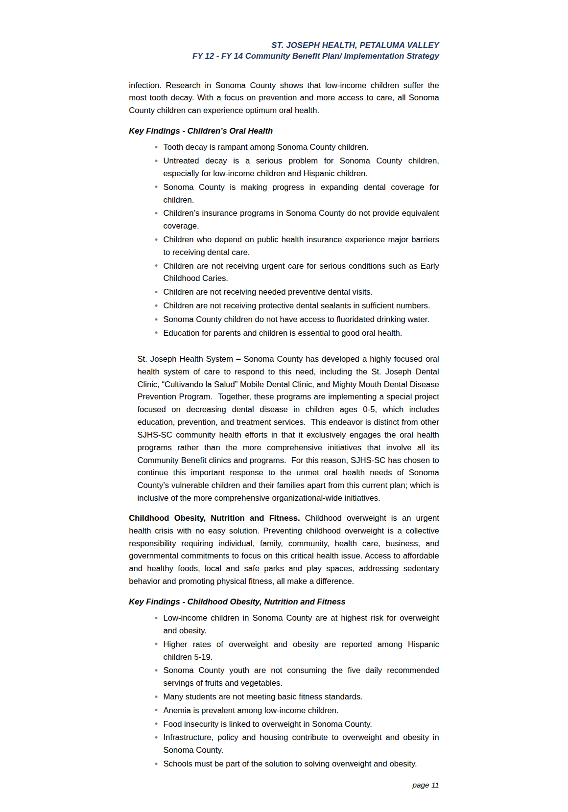ST. JOSEPH HEALTH, PETALUMA VALLEY
FY 12 - FY 14 Community Benefit Plan/ Implementation Strategy
infection. Research in Sonoma County shows that low-income children suffer the most tooth decay. With a focus on prevention and more access to care, all Sonoma County children can experience optimum oral health.
Key Findings - Children’s Oral Health
Tooth decay is rampant among Sonoma County children.
Untreated decay is a serious problem for Sonoma County children, especially for low-income children and Hispanic children.
Sonoma County is making progress in expanding dental coverage for children.
Children’s insurance programs in Sonoma County do not provide equivalent coverage.
Children who depend on public health insurance experience major barriers to receiving dental care.
Children are not receiving urgent care for serious conditions such as Early Childhood Caries.
Children are not receiving needed preventive dental visits.
Children are not receiving protective dental sealants in sufficient numbers.
Sonoma County children do not have access to fluoridated drinking water.
Education for parents and children is essential to good oral health.
St. Joseph Health System – Sonoma County has developed a highly focused oral health system of care to respond to this need, including the St. Joseph Dental Clinic, “Cultivando la Salud” Mobile Dental Clinic, and Mighty Mouth Dental Disease Prevention Program. Together, these programs are implementing a special project focused on decreasing dental disease in children ages 0-5, which includes education, prevention, and treatment services. This endeavor is distinct from other SJHS-SC community health efforts in that it exclusively engages the oral health programs rather than the more comprehensive initiatives that involve all its Community Benefit clinics and programs. For this reason, SJHS-SC has chosen to continue this important response to the unmet oral health needs of Sonoma County’s vulnerable children and their families apart from this current plan; which is inclusive of the more comprehensive organizational-wide initiatives.
Childhood Obesity, Nutrition and Fitness. Childhood overweight is an urgent health crisis with no easy solution. Preventing childhood overweight is a collective responsibility requiring individual, family, community, health care, business, and governmental commitments to focus on this critical health issue. Access to affordable and healthy foods, local and safe parks and play spaces, addressing sedentary behavior and promoting physical fitness, all make a difference.
Key Findings - Childhood Obesity, Nutrition and Fitness
Low-income children in Sonoma County are at highest risk for overweight and obesity.
Higher rates of overweight and obesity are reported among Hispanic children 5-19.
Sonoma County youth are not consuming the five daily recommended servings of fruits and vegetables.
Many students are not meeting basic fitness standards.
Anemia is prevalent among low-income children.
Food insecurity is linked to overweight in Sonoma County.
Infrastructure, policy and housing contribute to overweight and obesity in Sonoma County.
Schools must be part of the solution to solving overweight and obesity.
page 11